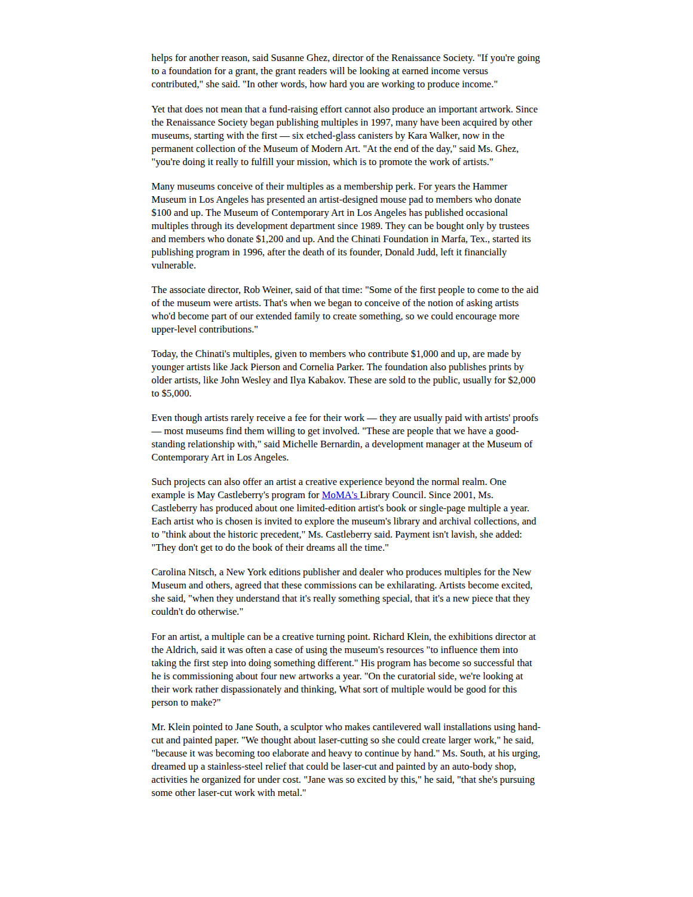helps for another reason, said Susanne Ghez, director of the Renaissance Society. "If you're going to a foundation for a grant, the grant readers will be looking at earned income versus contributed," she said. "In other words, how hard you are working to produce income."
Yet that does not mean that a fund-raising effort cannot also produce an important artwork. Since the Renaissance Society began publishing multiples in 1997, many have been acquired by other museums, starting with the first — six etched-glass canisters by Kara Walker, now in the permanent collection of the Museum of Modern Art. "At the end of the day," said Ms. Ghez, "you're doing it really to fulfill your mission, which is to promote the work of artists."
Many museums conceive of their multiples as a membership perk. For years the Hammer Museum in Los Angeles has presented an artist-designed mouse pad to members who donate $100 and up. The Museum of Contemporary Art in Los Angeles has published occasional multiples through its development department since 1989. They can be bought only by trustees and members who donate $1,200 and up. And the Chinati Foundation in Marfa, Tex., started its publishing program in 1996, after the death of its founder, Donald Judd, left it financially vulnerable.
The associate director, Rob Weiner, said of that time: "Some of the first people to come to the aid of the museum were artists. That's when we began to conceive of the notion of asking artists who'd become part of our extended family to create something, so we could encourage more upper-level contributions."
Today, the Chinati's multiples, given to members who contribute $1,000 and up, are made by younger artists like Jack Pierson and Cornelia Parker. The foundation also publishes prints by older artists, like John Wesley and Ilya Kabakov. These are sold to the public, usually for $2,000 to $5,000.
Even though artists rarely receive a fee for their work — they are usually paid with artists' proofs — most museums find them willing to get involved. "These are people that we have a good-standing relationship with," said Michelle Bernardin, a development manager at the Museum of Contemporary Art in Los Angeles.
Such projects can also offer an artist a creative experience beyond the normal realm. One example is May Castleberry's program for MoMA's Library Council. Since 2001, Ms. Castleberry has produced about one limited-edition artist's book or single-page multiple a year. Each artist who is chosen is invited to explore the museum's library and archival collections, and to "think about the historic precedent," Ms. Castleberry said. Payment isn't lavish, she added: "They don't get to do the book of their dreams all the time."
Carolina Nitsch, a New York editions publisher and dealer who produces multiples for the New Museum and others, agreed that these commissions can be exhilarating. Artists become excited, she said, "when they understand that it's really something special, that it's a new piece that they couldn't do otherwise."
For an artist, a multiple can be a creative turning point. Richard Klein, the exhibitions director at the Aldrich, said it was often a case of using the museum's resources "to influence them into taking the first step into doing something different." His program has become so successful that he is commissioning about four new artworks a year. "On the curatorial side, we're looking at their work rather dispassionately and thinking, What sort of multiple would be good for this person to make?"
Mr. Klein pointed to Jane South, a sculptor who makes cantilevered wall installations using hand-cut and painted paper. "We thought about laser-cutting so she could create larger work," he said, "because it was becoming too elaborate and heavy to continue by hand." Ms. South, at his urging, dreamed up a stainless-steel relief that could be laser-cut and painted by an auto-body shop, activities he organized for under cost. "Jane was so excited by this," he said, "that she's pursuing some other laser-cut work with metal."